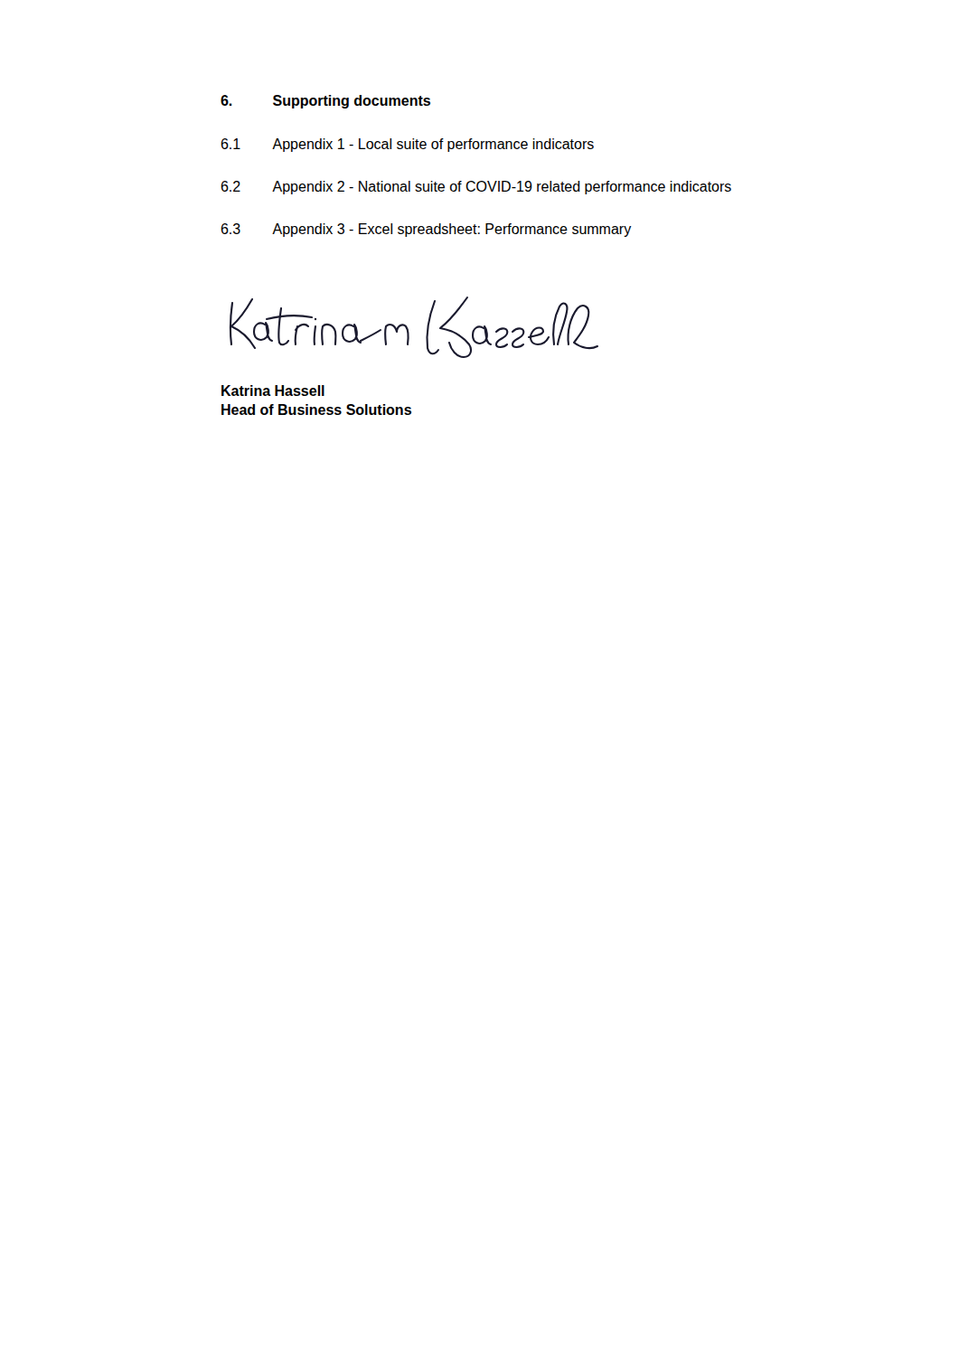6. Supporting documents
6.1 Appendix 1 - Local suite of performance indicators
6.2 Appendix 2 - National suite of COVID-19 related performance indicators
6.3 Appendix 3 - Excel spreadsheet: Performance summary
Katrina Hassell
Head of Business Solutions